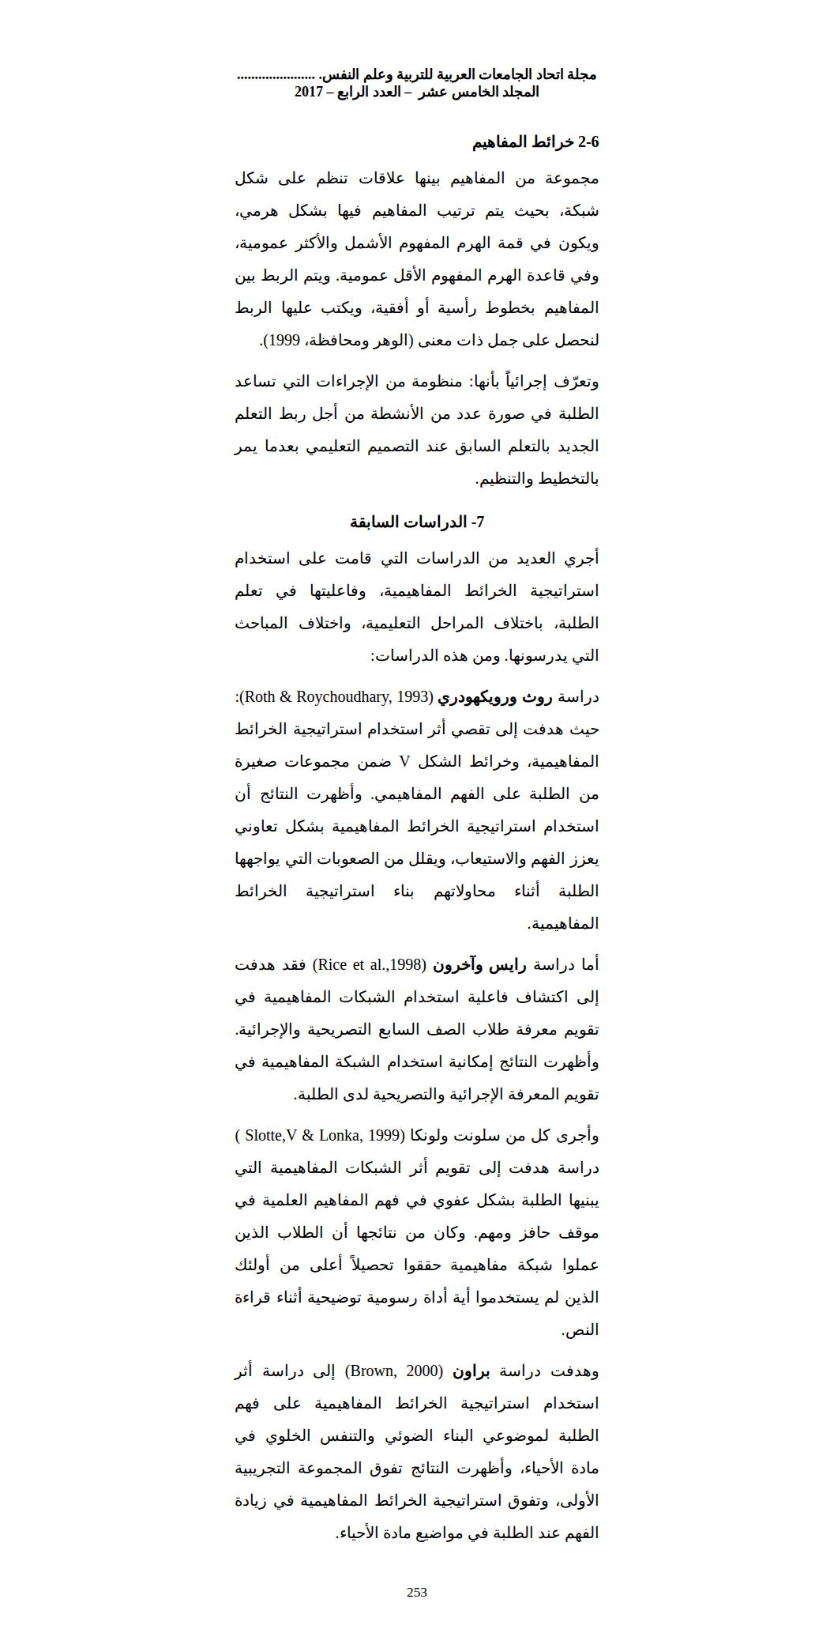مجلة اتحاد الجامعات العربية للتربية وعلم النفس. ...................... المجلد الخامس عشر – العدد الرابع – 2017
2-6 خرائط المفاهيم
مجموعة من المفاهيم بينها علاقات تنظم على شكل شبكة، بحيث يتم ترتيب المفاهيم فيها بشكل هرمي، ويكون في قمة الهرم المفهوم الأشمل والأكثر عمومية، وفي قاعدة الهرم المفهوم الأقل عمومية. ويتم الربط بين المفاهيم بخطوط رأسية أو أفقية، ويكتب عليها الربط لنحصل على جمل ذات معنى (الوهر ومحافظة، 1999).
وتعرّف إجرائياً بأنها: منظومة من الإجراءات التي تساعد الطلبة في صورة عدد من الأنشطة من أجل ربط التعلم الجديد بالتعلم السابق عند التصميم التعليمي بعدما يمر بالتخطيط والتنظيم.
7- الدراسات السابقة
أجري العديد من الدراسات التي قامت على استخدام استراتيجية الخرائط المفاهيمية، وفاعليتها في تعلم الطلبة، باختلاف المراحل التعليمية، واختلاف المباحث التي يدرسونها. ومن هذه الدراسات:
دراسة روث ورويكهودري (Roth & Roychoudhary, 1993): حيث هدفت إلى تقصي أثر استخدام استراتيجية الخرائط المفاهيمية، وخرائط الشكل V ضمن مجموعات صغيرة من الطلبة على الفهم المفاهيمي. وأظهرت النتائج أن استخدام استراتيجية الخرائط المفاهيمية بشكل تعاوني يعزز الفهم والاستيعاب، ويقلل من الصعوبات التي يواجهها الطلبة أثناء محاولاتهم بناء استراتيجية الخرائط المفاهيمية.
أما دراسة رايس وآخرون (Rice et al.,1998) فقد هدفت إلى اكتشاف فاعلية استخدام الشبكات المفاهيمية في تقويم معرفة طلاب الصف السابع التصريحية والإجرائية. وأظهرت النتائج إمكانية استخدام الشبكة المفاهيمية في تقويم المعرفة الإجرائية والتصريحية لدى الطلبة.
وأجرى كل من سلونت ولونكا (Slotte,V & Lonka, 1999 ) دراسة هدفت إلى تقويم أثر الشبكات المفاهيمية التي يبنيها الطلبة بشكل عفوي في فهم المفاهيم العلمية في موقف حافز ومهم. وكان من نتائجها أن الطلاب الذين عملوا شبكة مفاهيمية حققوا تحصيلاً أعلى من أولئك الذين لم يستخدموا أية أداة رسومية توضيحية أثناء قراءة النص.
وهدفت دراسة براون (Brown, 2000) إلى دراسة أثر استخدام استراتيجية الخرائط المفاهيمية على فهم الطلبة لموضوعي البناء الضوئي والتنفس الخلوي في مادة الأحياء، وأظهرت النتائج تفوق المجموعة التجريبية الأولى، وتفوق استراتيجية الخرائط المفاهيمية في زيادة الفهم عند الطلبة في مواضيع مادة الأحياء.
253